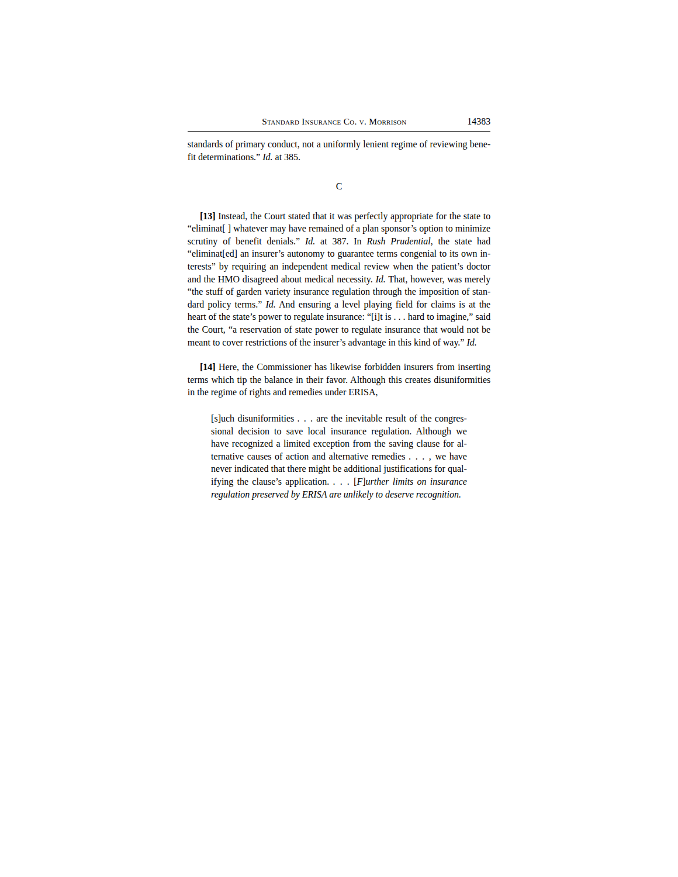Standard Insurance Co. v. Morrison 14383
standards of primary conduct, not a uniformly lenient regime of reviewing benefit determinations.” Id. at 385.
C
[13] Instead, the Court stated that it was perfectly appropriate for the state to “eliminat[ ] whatever may have remained of a plan sponsor’s option to minimize scrutiny of benefit denials.” Id. at 387. In Rush Prudential, the state had “eliminat[ed] an insurer’s autonomy to guarantee terms congenial to its own interests” by requiring an independent medical review when the patient’s doctor and the HMO disagreed about medical necessity. Id. That, however, was merely “the stuff of garden variety insurance regulation through the imposition of standard policy terms.” Id. And ensuring a level playing field for claims is at the heart of the state’s power to regulate insurance: “[i]t is . . . hard to imagine,” said the Court, “a reservation of state power to regulate insurance that would not be meant to cover restrictions of the insurer’s advantage in this kind of way.” Id.
[14] Here, the Commissioner has likewise forbidden insurers from inserting terms which tip the balance in their favor. Although this creates disuniformities in the regime of rights and remedies under ERISA,
[s]uch disuniformities . . . are the inevitable result of the congressional decision to save local insurance regulation. Although we have recognized a limited exception from the saving clause for alternative causes of action and alternative remedies . . . , we have never indicated that there might be additional justifications for qualifying the clause’s application. . . . [F]urther limits on insurance regulation preserved by ERISA are unlikely to deserve recognition.